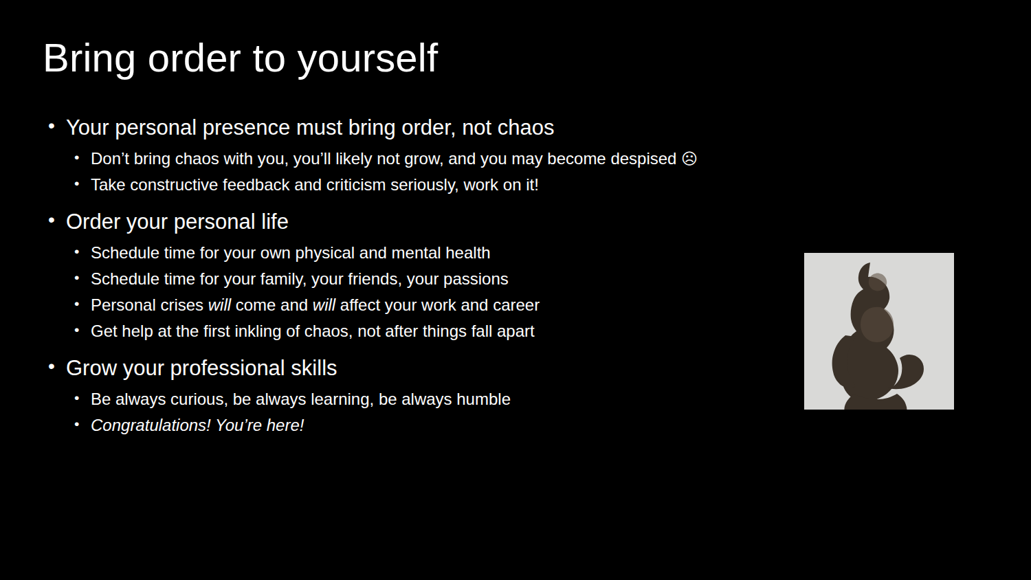Bring order to yourself
Your personal presence must bring order, not chaos
Don’t bring chaos with you, you’ll likely not grow, and you may become despised ☹
Take constructive feedback and criticism seriously, work on it!
Order your personal life
Schedule time for your own physical and mental health
Schedule time for your family, your friends, your passions
Personal crises will come and will affect your work and career
Get help at the first inkling of chaos, not after things fall apart
Grow your professional skills
Be always curious, be always learning, be always humble
Congratulations! You’re here!